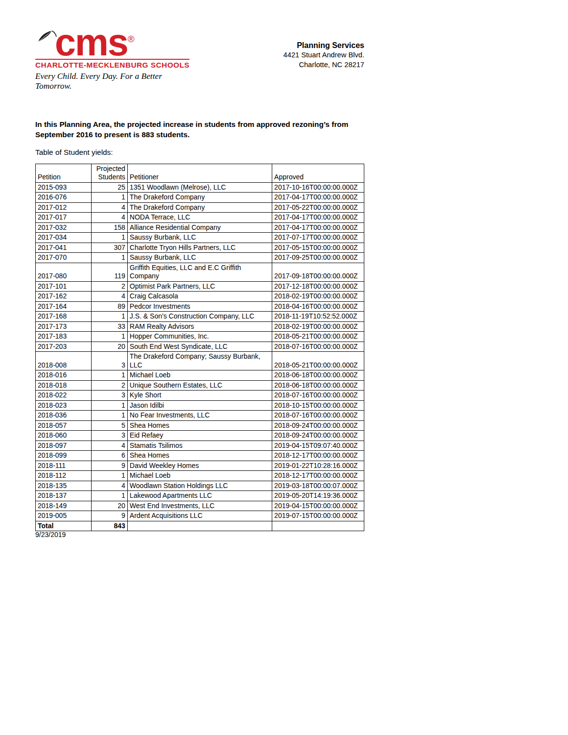cms®
CHARLOTTE-MECKLENBURG SCHOOLS
Every Child. Every Day. For a Better Tomorrow.
Planning Services
4421 Stuart Andrew Blvd.
Charlotte, NC 28217
In this Planning Area, the projected increase in students from approved rezoning’s from September 2016 to present is 883 students.
Table of Student yields:
| Petition | Projected Students | Petitioner | Approved |
| --- | --- | --- | --- |
| 2015-093 | 25 | 1351 Woodlawn (Melrose), LLC | 2017-10-16T00:00:00.000Z |
| 2016-076 | 1 | The Drakeford Company | 2017-04-17T00:00:00.000Z |
| 2017-012 | 4 | The Drakeford Company | 2017-05-22T00:00:00.000Z |
| 2017-017 | 4 | NODA Terrace, LLC | 2017-04-17T00:00:00.000Z |
| 2017-032 | 158 | Alliance Residential Company | 2017-04-17T00:00:00.000Z |
| 2017-034 | 1 | Saussy Burbank, LLC | 2017-07-17T00:00:00.000Z |
| 2017-041 | 307 | Charlotte Tryon Hills Partners, LLC | 2017-05-15T00:00:00.000Z |
| 2017-070 | 1 | Saussy Burbank, LLC | 2017-09-25T00:00:00.000Z |
| 2017-080 | 119 | Griffith Equities, LLC and E.C Griffith Company | 2017-09-18T00:00:00.000Z |
| 2017-101 | 2 | Optimist Park Partners, LLC | 2017-12-18T00:00:00.000Z |
| 2017-162 | 4 | Craig Calcasola | 2018-02-19T00:00:00.000Z |
| 2017-164 | 89 | Pedcor Investments | 2018-04-16T00:00:00.000Z |
| 2017-168 | 1 | J.S. & Son's Construction Company, LLC | 2018-11-19T10:52:52.000Z |
| 2017-173 | 33 | RAM Realty Advisors | 2018-02-19T00:00:00.000Z |
| 2017-183 | 1 | Hopper Communities, Inc. | 2018-05-21T00:00:00.000Z |
| 2017-203 | 20 | South End West Syndicate, LLC | 2018-07-16T00:00:00.000Z |
| 2018-008 | 3 | The Drakeford Company; Saussy Burbank, LLC | 2018-05-21T00:00:00.000Z |
| 2018-016 | 1 | Michael Loeb | 2018-06-18T00:00:00.000Z |
| 2018-018 | 2 | Unique Southern Estates, LLC | 2018-06-18T00:00:00.000Z |
| 2018-022 | 3 | Kyle Short | 2018-07-16T00:00:00.000Z |
| 2018-023 | 1 | Jason Idilbi | 2018-10-15T00:00:00.000Z |
| 2018-036 | 1 | No Fear Investments, LLC | 2018-07-16T00:00:00.000Z |
| 2018-057 | 5 | Shea Homes | 2018-09-24T00:00:00.000Z |
| 2018-060 | 3 | Eid Refaey | 2018-09-24T00:00:00.000Z |
| 2018-097 | 4 | Stamatis Tsilimos | 2019-04-15T09:07:40.000Z |
| 2018-099 | 6 | Shea Homes | 2018-12-17T00:00:00.000Z |
| 2018-111 | 9 | David Weekley Homes | 2019-01-22T10:28:16.000Z |
| 2018-112 | 1 | Michael Loeb | 2018-12-17T00:00:00.000Z |
| 2018-135 | 4 | Woodlawn Station Holdings LLC | 2019-03-18T00:00:07.000Z |
| 2018-137 | 1 | Lakewood Apartments LLC | 2019-05-20T14:19:36.000Z |
| 2018-149 | 20 | West End Investments, LLC | 2019-04-15T00:00:00.000Z |
| 2019-005 | 9 | Ardent Acquisitions LLC | 2019-07-15T00:00:00.000Z |
| Total | 843 | | |
9/23/2019